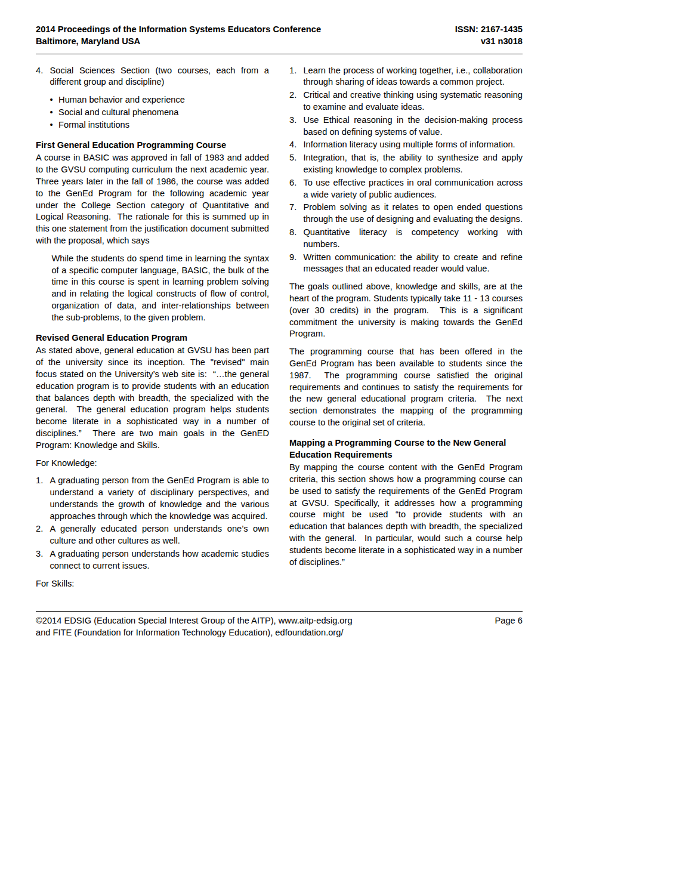2014 Proceedings of the Information Systems Educators Conference
Baltimore, Maryland USA
ISSN: 2167-1435
v31 n3018
4. Social Sciences Section (two courses, each from a different group and discipline)
Human behavior and experience
Social and cultural phenomena
Formal institutions
First General Education Programming Course
A course in BASIC was approved in fall of 1983 and added to the GVSU computing curriculum the next academic year. Three years later in the fall of 1986, the course was added to the GenEd Program for the following academic year under the College Section category of Quantitative and Logical Reasoning. The rationale for this is summed up in this one statement from the justification document submitted with the proposal, which says
While the students do spend time in learning the syntax of a specific computer language, BASIC, the bulk of the time in this course is spent in learning problem solving and in relating the logical constructs of flow of control, organization of data, and inter-relationships between the sub-problems, to the given problem.
Revised General Education Program
As stated above, general education at GVSU has been part of the university since its inception. The "revised" main focus stated on the University’s web site is: “…the general education program is to provide students with an education that balances depth with breadth, the specialized with the general. The general education program helps students become literate in a sophisticated way in a number of disciplines.” There are two main goals in the GenED Program: Knowledge and Skills.
For Knowledge:
1. A graduating person from the GenEd Program is able to understand a variety of disciplinary perspectives, and understands the growth of knowledge and the various approaches through which the knowledge was acquired.
2. A generally educated person understands one’s own culture and other cultures as well.
3. A graduating person understands how academic studies connect to current issues.
For Skills:
1. Learn the process of working together, i.e., collaboration through sharing of ideas towards a common project.
2. Critical and creative thinking using systematic reasoning to examine and evaluate ideas.
3. Use Ethical reasoning in the decision-making process based on defining systems of value.
4. Information literacy using multiple forms of information.
5. Integration, that is, the ability to synthesize and apply existing knowledge to complex problems.
6. To use effective practices in oral communication across a wide variety of public audiences.
7. Problem solving as it relates to open ended questions through the use of designing and evaluating the designs.
8. Quantitative literacy is competency working with numbers.
9. Written communication: the ability to create and refine messages that an educated reader would value.
The goals outlined above, knowledge and skills, are at the heart of the program. Students typically take 11 - 13 courses (over 30 credits) in the program. This is a significant commitment the university is making towards the GenEd Program.
The programming course that has been offered in the GenEd Program has been available to students since the 1987. The programming course satisfied the original requirements and continues to satisfy the requirements for the new general educational program criteria. The next section demonstrates the mapping of the programming course to the original set of criteria.
Mapping a Programming Course to the New General Education Requirements
By mapping the course content with the GenEd Program criteria, this section shows how a programming course can be used to satisfy the requirements of the GenEd Program at GVSU. Specifically, it addresses how a programming course might be used “to provide students with an education that balances depth with breadth, the specialized with the general. In particular, would such a course help students become literate in a sophisticated way in a number of disciplines.”
©2014 EDSIG (Education Special Interest Group of the AITP), www.aitp-edsig.org
and FITE (Foundation for Information Technology Education), edfoundation.org/
Page 6